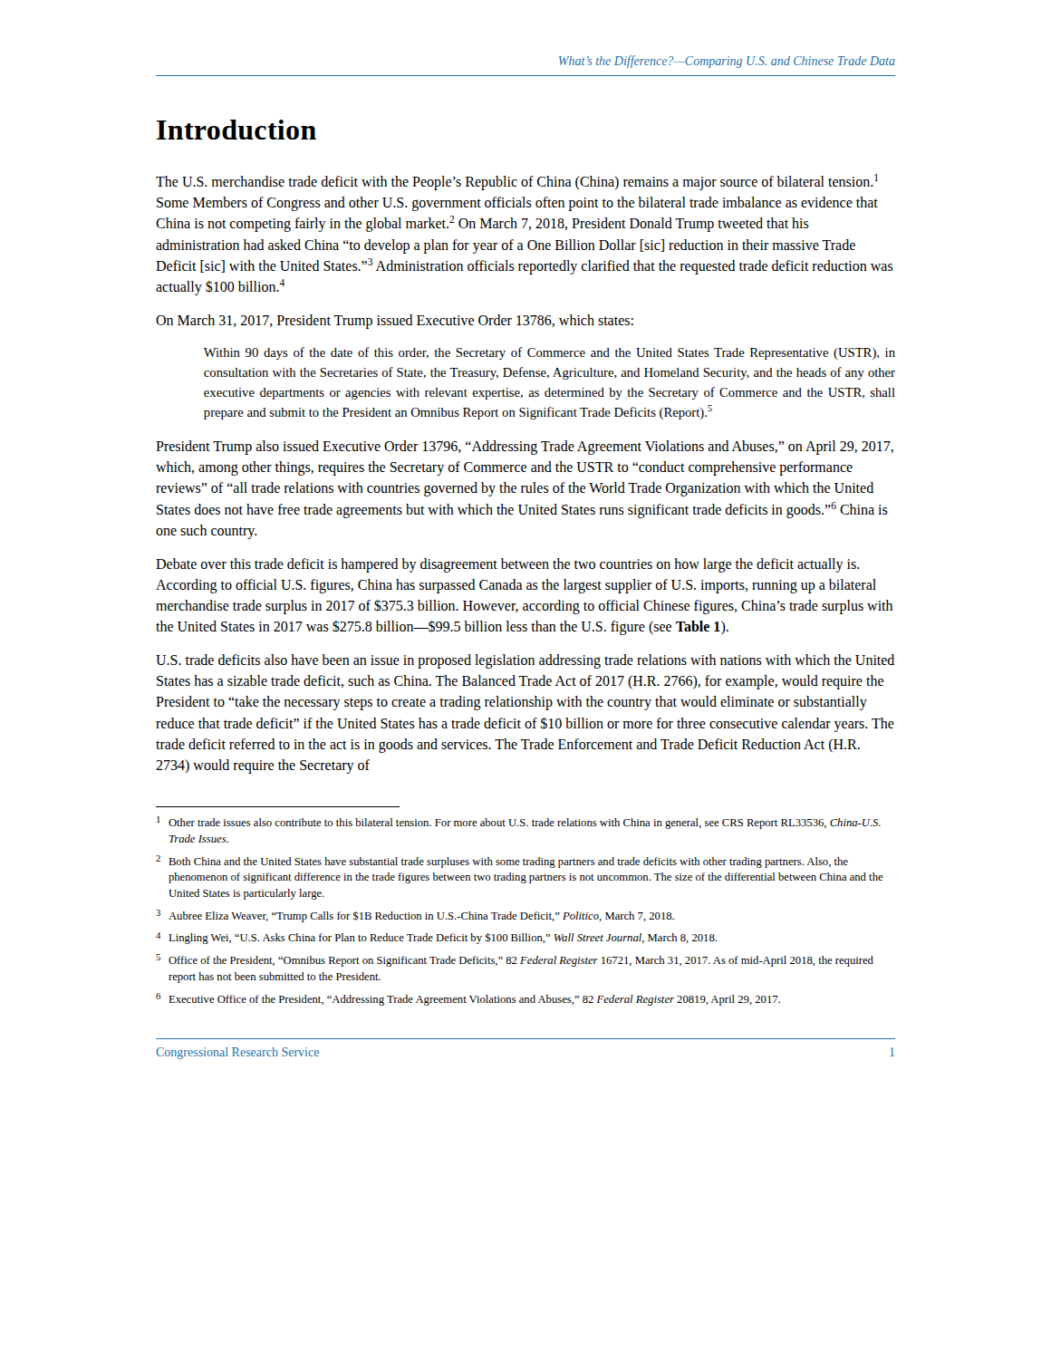What’s the Difference?—Comparing U.S. and Chinese Trade Data
Introduction
The U.S. merchandise trade deficit with the People’s Republic of China (China) remains a major source of bilateral tension.1 Some Members of Congress and other U.S. government officials often point to the bilateral trade imbalance as evidence that China is not competing fairly in the global market.2 On March 7, 2018, President Donald Trump tweeted that his administration had asked China “to develop a plan for year of a One Billion Dollar [sic] reduction in their massive Trade Deficit [sic] with the United States.”3 Administration officials reportedly clarified that the requested trade deficit reduction was actually $100 billion.4
On March 31, 2017, President Trump issued Executive Order 13786, which states:
Within 90 days of the date of this order, the Secretary of Commerce and the United States Trade Representative (USTR), in consultation with the Secretaries of State, the Treasury, Defense, Agriculture, and Homeland Security, and the heads of any other executive departments or agencies with relevant expertise, as determined by the Secretary of Commerce and the USTR, shall prepare and submit to the President an Omnibus Report on Significant Trade Deficits (Report).5
President Trump also issued Executive Order 13796, “Addressing Trade Agreement Violations and Abuses,” on April 29, 2017, which, among other things, requires the Secretary of Commerce and the USTR to “conduct comprehensive performance reviews” of “all trade relations with countries governed by the rules of the World Trade Organization with which the United States does not have free trade agreements but with which the United States runs significant trade deficits in goods.”6 China is one such country.
Debate over this trade deficit is hampered by disagreement between the two countries on how large the deficit actually is. According to official U.S. figures, China has surpassed Canada as the largest supplier of U.S. imports, running up a bilateral merchandise trade surplus in 2017 of $375.3 billion. However, according to official Chinese figures, China’s trade surplus with the United States in 2017 was $275.8 billion—$99.5 billion less than the U.S. figure (see Table 1).
U.S. trade deficits also have been an issue in proposed legislation addressing trade relations with nations with which the United States has a sizable trade deficit, such as China. The Balanced Trade Act of 2017 (H.R. 2766), for example, would require the President to “take the necessary steps to create a trading relationship with the country that would eliminate or substantially reduce that trade deficit” if the United States has a trade deficit of $10 billion or more for three consecutive calendar years. The trade deficit referred to in the act is in goods and services. The Trade Enforcement and Trade Deficit Reduction Act (H.R. 2734) would require the Secretary of
1 Other trade issues also contribute to this bilateral tension. For more about U.S. trade relations with China in general, see CRS Report RL33536, China-U.S. Trade Issues.
2 Both China and the United States have substantial trade surpluses with some trading partners and trade deficits with other trading partners. Also, the phenomenon of significant difference in the trade figures between two trading partners is not uncommon. The size of the differential between China and the United States is particularly large.
3 Aubree Eliza Weaver, “Trump Calls for $1B Reduction in U.S.-China Trade Deficit,” Politico, March 7, 2018.
4 Lingling Wei, “U.S. Asks China for Plan to Reduce Trade Deficit by $100 Billion,” Wall Street Journal, March 8, 2018.
5 Office of the President, “Omnibus Report on Significant Trade Deficits,” 82 Federal Register 16721, March 31, 2017. As of mid-April 2018, the required report has not been submitted to the President.
6 Executive Office of the President, “Addressing Trade Agreement Violations and Abuses,” 82 Federal Register 20819, April 29, 2017.
Congressional Research Service 1